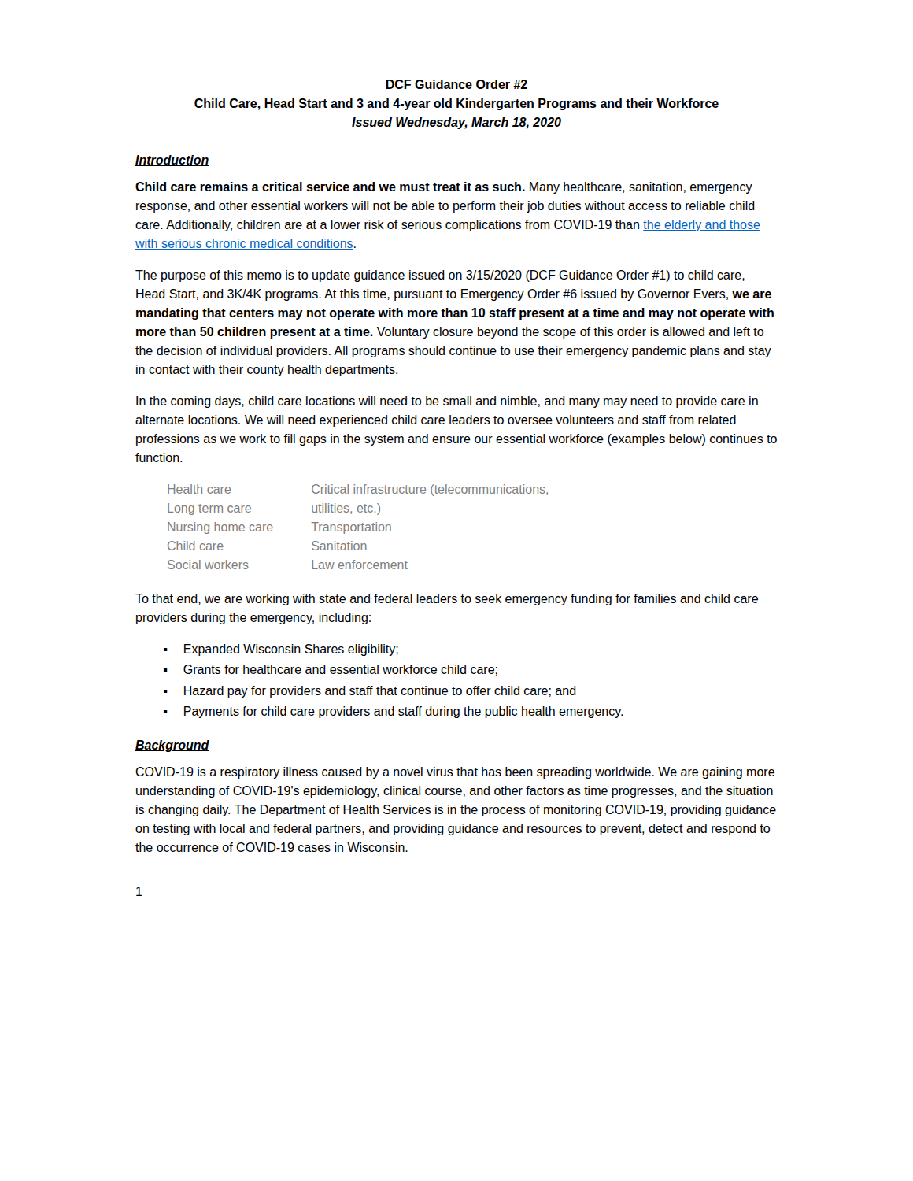DCF Guidance Order #2
Child Care, Head Start and 3 and 4-year old Kindergarten Programs and their Workforce
Issued Wednesday, March 18, 2020
Introduction
Child care remains a critical service and we must treat it as such. Many healthcare, sanitation, emergency response, and other essential workers will not be able to perform their job duties without access to reliable child care. Additionally, children are at a lower risk of serious complications from COVID-19 than the elderly and those with serious chronic medical conditions.
The purpose of this memo is to update guidance issued on 3/15/2020 (DCF Guidance Order #1) to child care, Head Start, and 3K/4K programs. At this time, pursuant to Emergency Order #6 issued by Governor Evers, we are mandating that centers may not operate with more than 10 staff present at a time and may not operate with more than 50 children present at a time. Voluntary closure beyond the scope of this order is allowed and left to the decision of individual providers. All programs should continue to use their emergency pandemic plans and stay in contact with their county health departments.
In the coming days, child care locations will need to be small and nimble, and many may need to provide care in alternate locations. We will need experienced child care leaders to oversee volunteers and staff from related professions as we work to fill gaps in the system and ensure our essential workforce (examples below) continues to function.
| Health care | Critical infrastructure (telecommunications, |
| Long term care | utilities, etc.) |
| Nursing home care | Transportation |
| Child care | Sanitation |
| Social workers | Law enforcement |
To that end, we are working with state and federal leaders to seek emergency funding for families and child care providers during the emergency, including:
Expanded Wisconsin Shares eligibility;
Grants for healthcare and essential workforce child care;
Hazard pay for providers and staff that continue to offer child care; and
Payments for child care providers and staff during the public health emergency.
Background
COVID-19 is a respiratory illness caused by a novel virus that has been spreading worldwide. We are gaining more understanding of COVID-19's epidemiology, clinical course, and other factors as time progresses, and the situation is changing daily. The Department of Health Services is in the process of monitoring COVID-19, providing guidance on testing with local and federal partners, and providing guidance and resources to prevent, detect and respond to the occurrence of COVID-19 cases in Wisconsin.
1